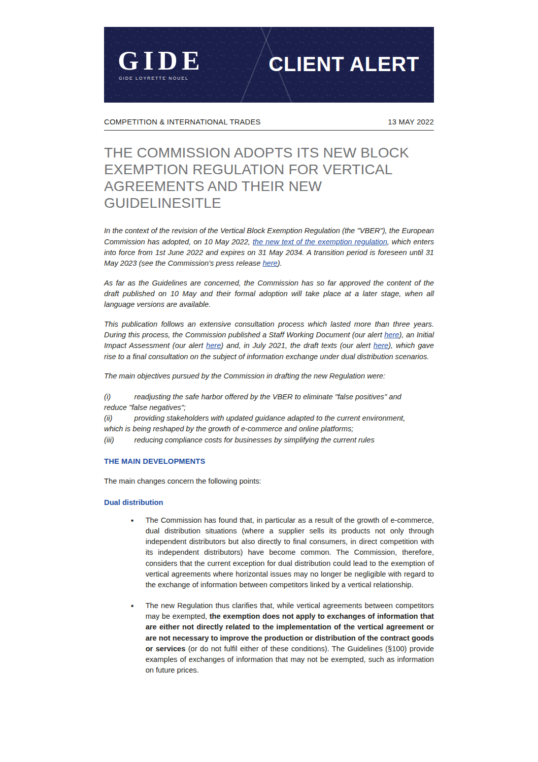GIDE GIDE LOYRETTE NOUEL
CLIENT ALERT
Competition & International Trades
13 MAY 2022
The Commission adopts its new Block Exemption Regulation for vertical agreements and their new Guidelinesitle
In the context of the revision of the Vertical Block Exemption Regulation (the "VBER"), the European Commission has adopted, on 10 May 2022, the new text of the exemption regulation, which enters into force from 1st June 2022 and expires on 31 May 2034. A transition period is foreseen until 31 May 2023 (see the Commission's press release here).
As far as the Guidelines are concerned, the Commission has so far approved the content of the draft published on 10 May and their formal adoption will take place at a later stage, when all language versions are available.
This publication follows an extensive consultation process which lasted more than three years. During this process, the Commission published a Staff Working Document (our alert here), an Initial Impact Assessment (our alert here) and, in July 2021, the draft texts (our alert here), which gave rise to a final consultation on the subject of information exchange under dual distribution scenarios.
The main objectives pursued by the Commission in drafting the new Regulation were:
(i)
readjusting the safe harbor offered by the VBER to eliminate "false positives" and
reduce "false negatives";
(ii)
providing stakeholders with updated guidance adapted to the current environment,
which is being reshaped by the growth of e-commerce and online platforms;
(iii)
reducing compliance costs for businesses by simplifying the current rules
The main developments
The main changes concern the following points:
Dual distribution
The Commission has found that, in particular as a result of the growth of e-commerce, dual distribution situations (where a supplier sells its products not only through independent distributors but also directly to final consumers, in direct competition with its independent distributors) have become common. The Commission, therefore, considers that the current exception for dual distribution could lead to the exemption of vertical agreements where horizontal issues may no longer be negligible with regard to the exchange of information between competitors linked by a vertical relationship.
The new Regulation thus clarifies that, while vertical agreements between competitors may be exempted, the exemption does not apply to exchanges of information that are either not directly related to the implementation of the vertical agreement or are not necessary to improve the production or distribution of the contract goods or services (or do not fulfil either of these conditions). The Guidelines (§100) provide examples of exchanges of information that may not be exempted, such as information on future prices.